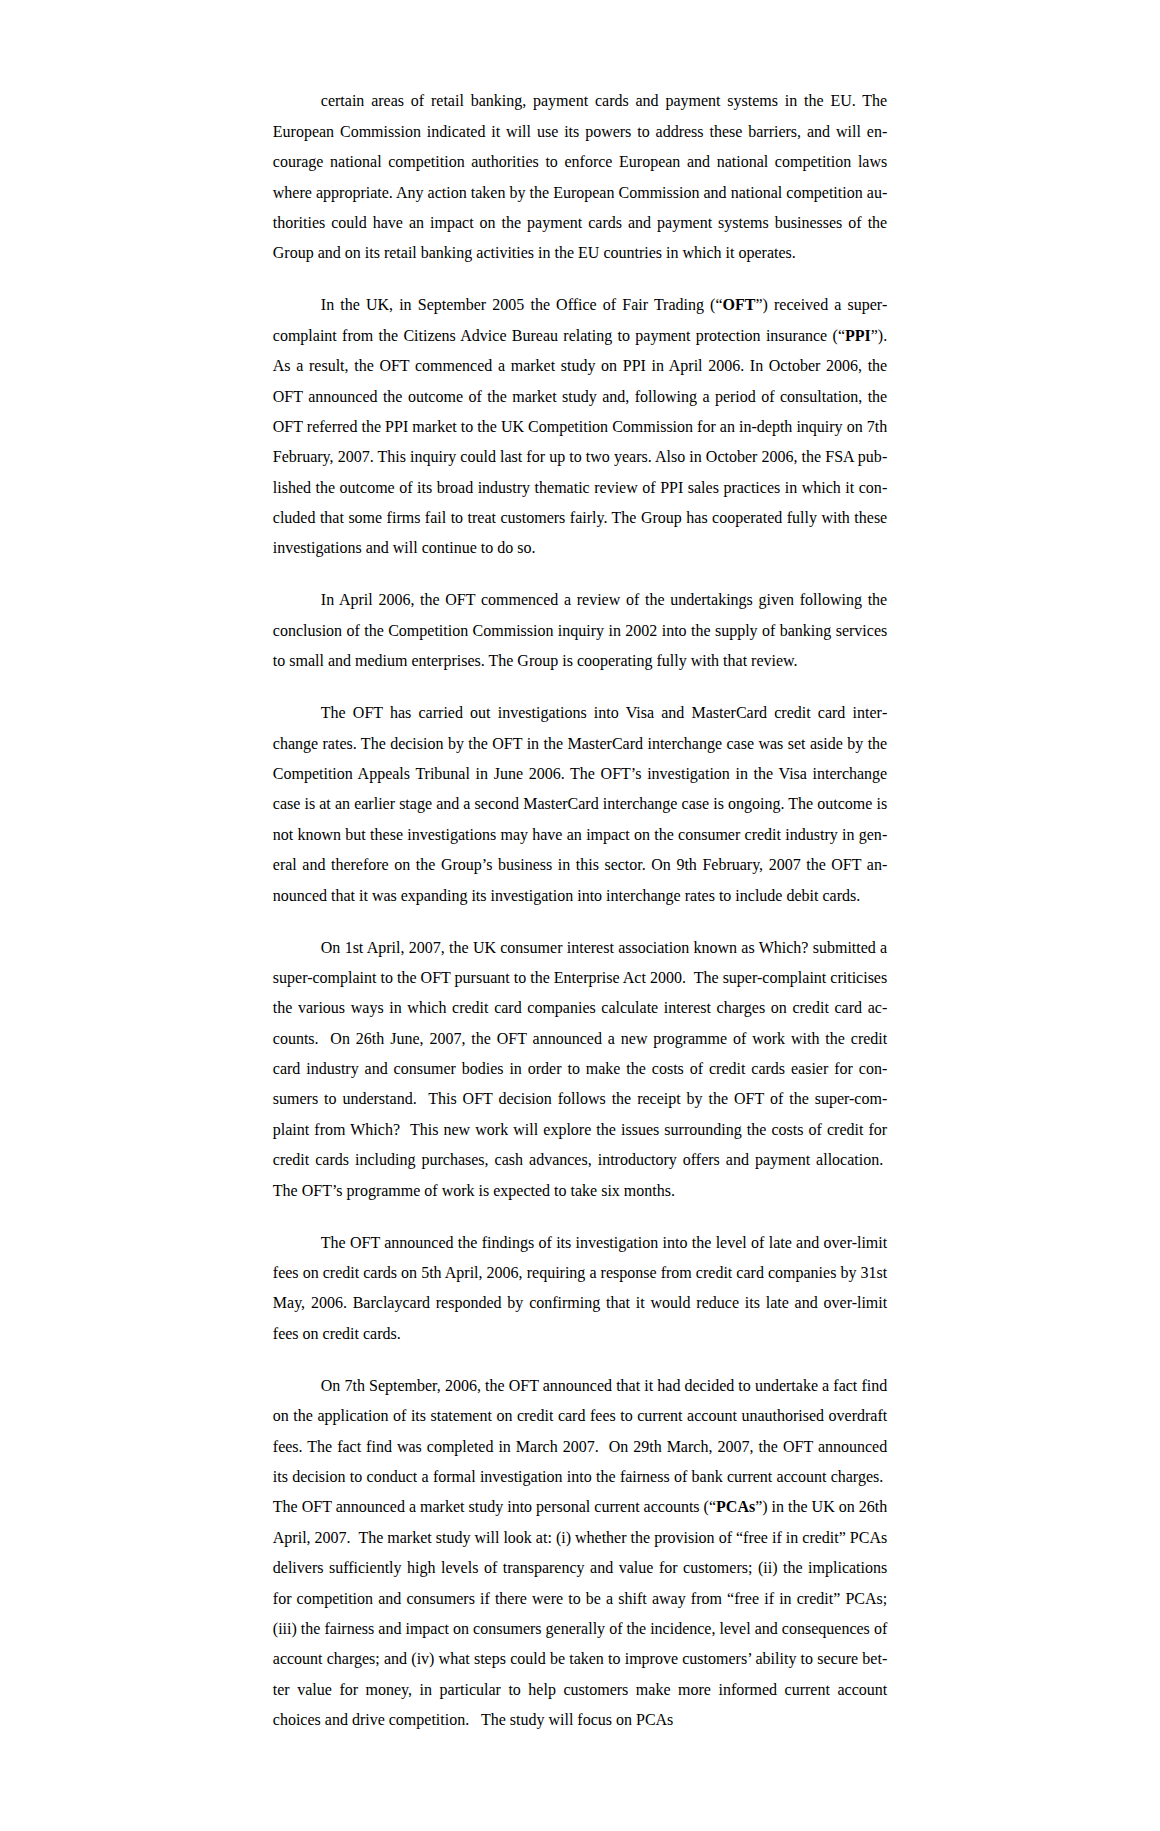certain areas of retail banking, payment cards and payment systems in the EU. The European Commission indicated it will use its powers to address these barriers, and will encourage national competition authorities to enforce European and national competition laws where appropriate. Any action taken by the European Commission and national competition authorities could have an impact on the payment cards and payment systems businesses of the Group and on its retail banking activities in the EU countries in which it operates.
In the UK, in September 2005 the Office of Fair Trading (“OFT”) received a super-complaint from the Citizens Advice Bureau relating to payment protection insurance (“PPI”). As a result, the OFT commenced a market study on PPI in April 2006. In October 2006, the OFT announced the outcome of the market study and, following a period of consultation, the OFT referred the PPI market to the UK Competition Commission for an in-depth inquiry on 7th February, 2007. This inquiry could last for up to two years. Also in October 2006, the FSA published the outcome of its broad industry thematic review of PPI sales practices in which it concluded that some firms fail to treat customers fairly. The Group has cooperated fully with these investigations and will continue to do so.
In April 2006, the OFT commenced a review of the undertakings given following the conclusion of the Competition Commission inquiry in 2002 into the supply of banking services to small and medium enterprises. The Group is cooperating fully with that review.
The OFT has carried out investigations into Visa and MasterCard credit card interchange rates. The decision by the OFT in the MasterCard interchange case was set aside by the Competition Appeals Tribunal in June 2006. The OFT’s investigation in the Visa interchange case is at an earlier stage and a second MasterCard interchange case is ongoing. The outcome is not known but these investigations may have an impact on the consumer credit industry in general and therefore on the Group’s business in this sector. On 9th February, 2007 the OFT announced that it was expanding its investigation into interchange rates to include debit cards.
On 1st April, 2007, the UK consumer interest association known as Which? submitted a super-complaint to the OFT pursuant to the Enterprise Act 2000. The super-complaint criticises the various ways in which credit card companies calculate interest charges on credit card accounts. On 26th June, 2007, the OFT announced a new programme of work with the credit card industry and consumer bodies in order to make the costs of credit cards easier for consumers to understand. This OFT decision follows the receipt by the OFT of the super-complaint from Which? This new work will explore the issues surrounding the costs of credit for credit cards including purchases, cash advances, introductory offers and payment allocation. The OFT’s programme of work is expected to take six months.
The OFT announced the findings of its investigation into the level of late and over-limit fees on credit cards on 5th April, 2006, requiring a response from credit card companies by 31st May, 2006. Barclaycard responded by confirming that it would reduce its late and over-limit fees on credit cards.
On 7th September, 2006, the OFT announced that it had decided to undertake a fact find on the application of its statement on credit card fees to current account unauthorised overdraft fees. The fact find was completed in March 2007. On 29th March, 2007, the OFT announced its decision to conduct a formal investigation into the fairness of bank current account charges. The OFT announced a market study into personal current accounts (“PCAs”) in the UK on 26th April, 2007. The market study will look at: (i) whether the provision of “free if in credit” PCAs delivers sufficiently high levels of transparency and value for customers; (ii) the implications for competition and consumers if there were to be a shift away from “free if in credit” PCAs; (iii) the fairness and impact on consumers generally of the incidence, level and consequences of account charges; and (iv) what steps could be taken to improve customers’ ability to secure better value for money, in particular to help customers make more informed current account choices and drive competition. The study will focus on PCAs